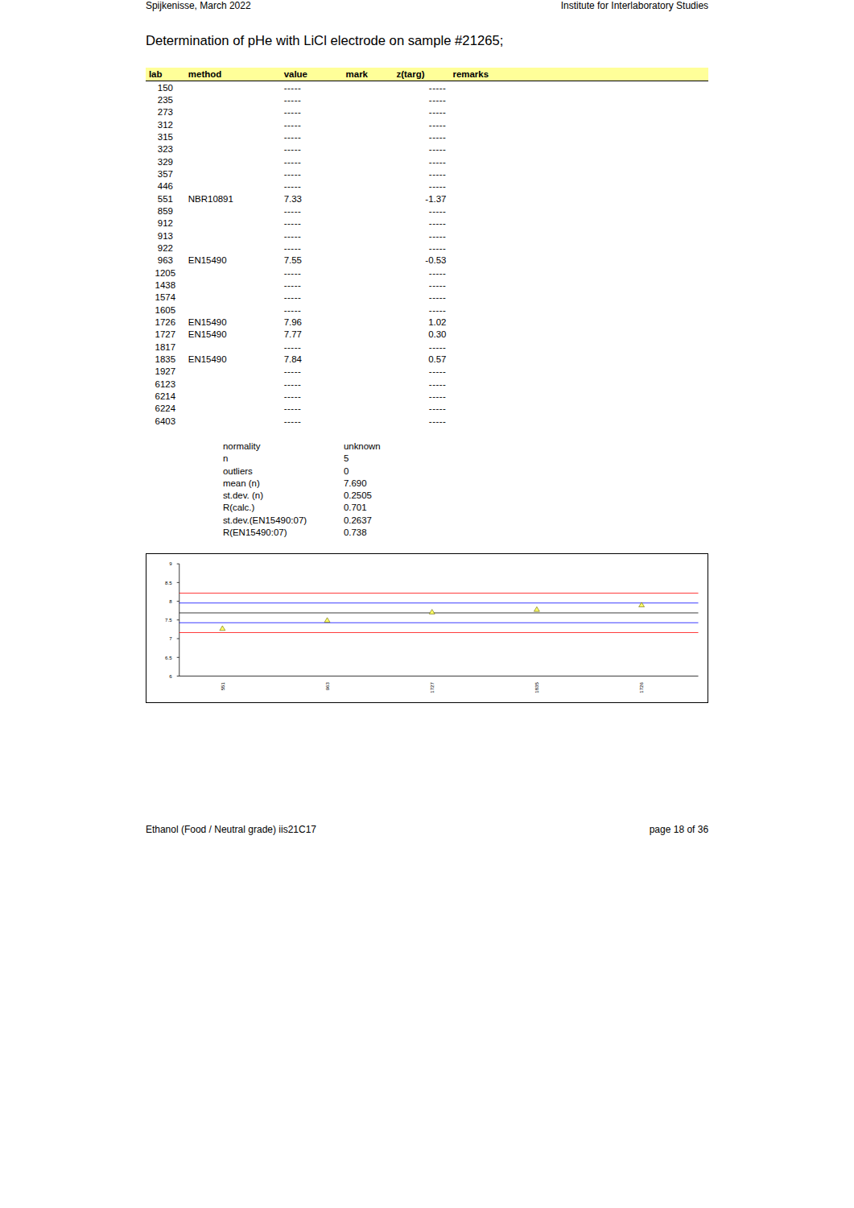Spijkenisse, March 2022
Institute for Interlaboratory Studies
Determination of pHe with LiCl electrode on sample #21265;
| lab | method | value | mark | z(targ) | remarks |
| --- | --- | --- | --- | --- | --- |
| 150 | | ----- | | ----- | |
| 235 | | ----- | | ----- | |
| 273 | | ----- | | ----- | |
| 312 | | ----- | | ----- | |
| 315 | | ----- | | ----- | |
| 323 | | ----- | | ----- | |
| 329 | | ----- | | ----- | |
| 357 | | ----- | | ----- | |
| 446 | | ----- | | ----- | |
| 551 | NBR10891 | 7.33 | | -1.37 | |
| 859 | | ----- | | ----- | |
| 912 | | ----- | | ----- | |
| 913 | | ----- | | ----- | |
| 922 | | ----- | | ----- | |
| 963 | EN15490 | 7.55 | | -0.53 | |
| 1205 | | ----- | | ----- | |
| 1438 | | ----- | | ----- | |
| 1574 | | ----- | | ----- | |
| 1605 | | ----- | | ----- | |
| 1726 | EN15490 | 7.96 | | 1.02 | |
| 1727 | EN15490 | 7.77 | | 0.30 | |
| 1817 | | ----- | | ----- | |
| 1835 | EN15490 | 7.84 | | 0.57 | |
| 1927 | | ----- | | ----- | |
| 6123 | | ----- | | ----- | |
| 6214 | | ----- | | ----- | |
| 6224 | | ----- | | ----- | |
| 6403 | | ----- | | ----- | |
| normality | unknown |
| n | 5 |
| outliers | 0 |
| mean (n) | 7.690 |
| st.dev. (n) | 0.2505 |
| R(calc.) | 0.701 |
| st.dev.(EN15490:07) | 0.2637 |
| R(EN15490:07) | 0.738 |
9 8.5 8 7.5 7 6.5 6 551 963 1727 1835 1726
Ethanol (Food / Neutral grade) iis21C17
page 18 of 36